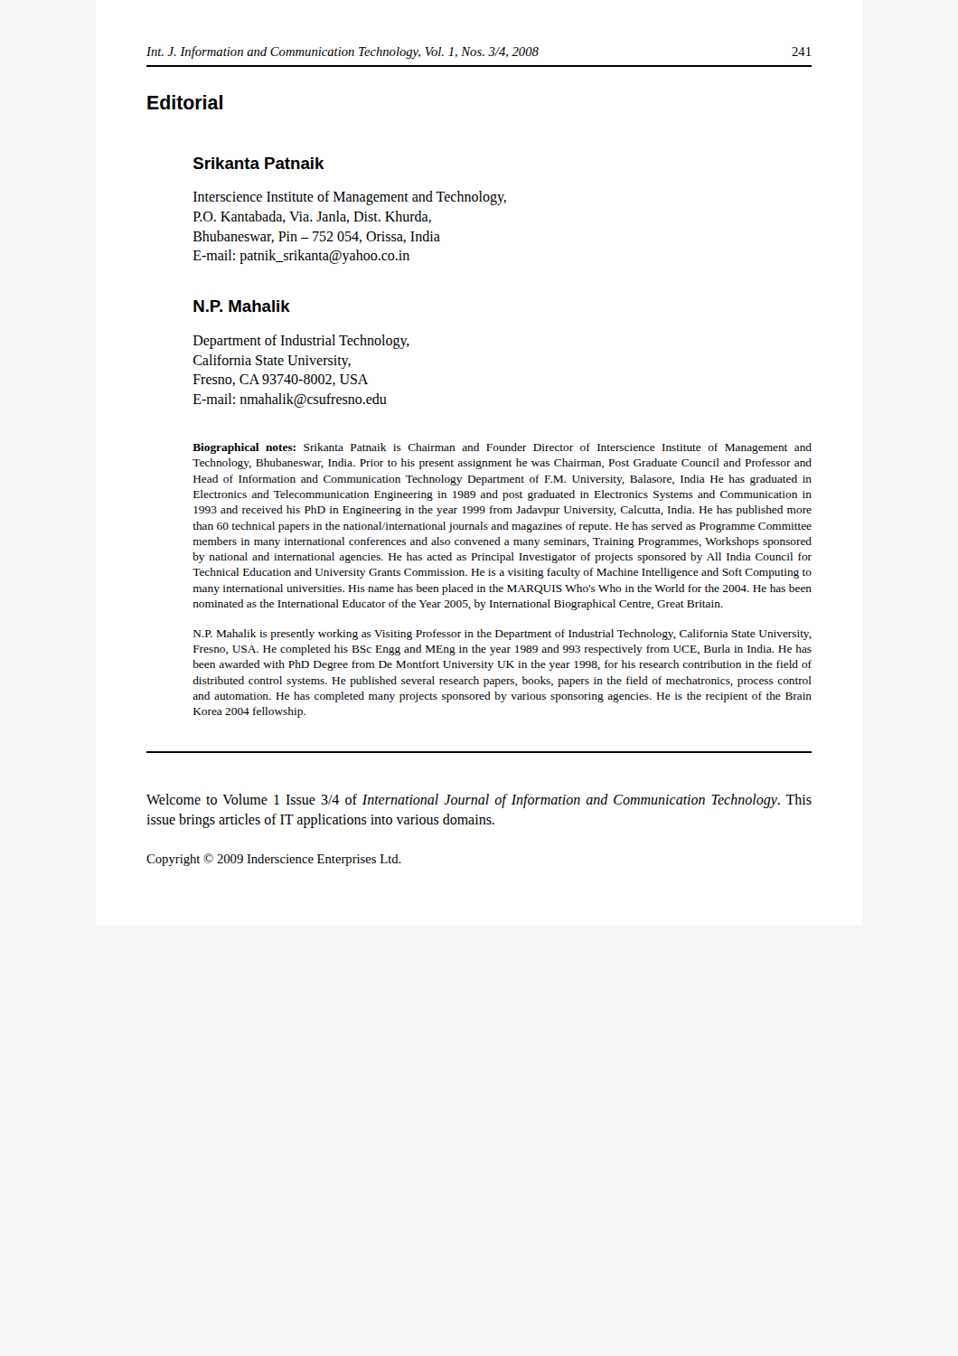Int. J. Information and Communication Technology, Vol. 1, Nos. 3/4, 2008 241
Editorial
Srikanta Patnaik
Interscience Institute of Management and Technology,
P.O. Kantabada, Via. Janla, Dist. Khurda,
Bhubaneswar, Pin – 752 054, Orissa, India
E-mail: patnik_srikanta@yahoo.co.in
N.P. Mahalik
Department of Industrial Technology,
California State University,
Fresno, CA 93740-8002, USA
E-mail: nmahalik@csufresno.edu
Biographical notes: Srikanta Patnaik is Chairman and Founder Director of Interscience Institute of Management and Technology, Bhubaneswar, India. Prior to his present assignment he was Chairman, Post Graduate Council and Professor and Head of Information and Communication Technology Department of F.M. University, Balasore, India He has graduated in Electronics and Telecommunication Engineering in 1989 and post graduated in Electronics Systems and Communication in 1993 and received his PhD in Engineering in the year 1999 from Jadavpur University, Calcutta, India. He has published more than 60 technical papers in the national/international journals and magazines of repute. He has served as Programme Committee members in many international conferences and also convened a many seminars, Training Programmes, Workshops sponsored by national and international agencies. He has acted as Principal Investigator of projects sponsored by All India Council for Technical Education and University Grants Commission. He is a visiting faculty of Machine Intelligence and Soft Computing to many international universities. His name has been placed in the MARQUIS Who's Who in the World for the 2004. He has been nominated as the International Educator of the Year 2005, by International Biographical Centre, Great Britain.
N.P. Mahalik is presently working as Visiting Professor in the Department of Industrial Technology, California State University, Fresno, USA. He completed his BSc Engg and MEng in the year 1989 and 993 respectively from UCE, Burla in India. He has been awarded with PhD Degree from De Montfort University UK in the year 1998, for his research contribution in the field of distributed control systems. He published several research papers, books, papers in the field of mechatronics, process control and automation. He has completed many projects sponsored by various sponsoring agencies. He is the recipient of the Brain Korea 2004 fellowship.
Welcome to Volume 1 Issue 3/4 of International Journal of Information and Communication Technology. This issue brings articles of IT applications into various domains.
Copyright © 2009 Inderscience Enterprises Ltd.